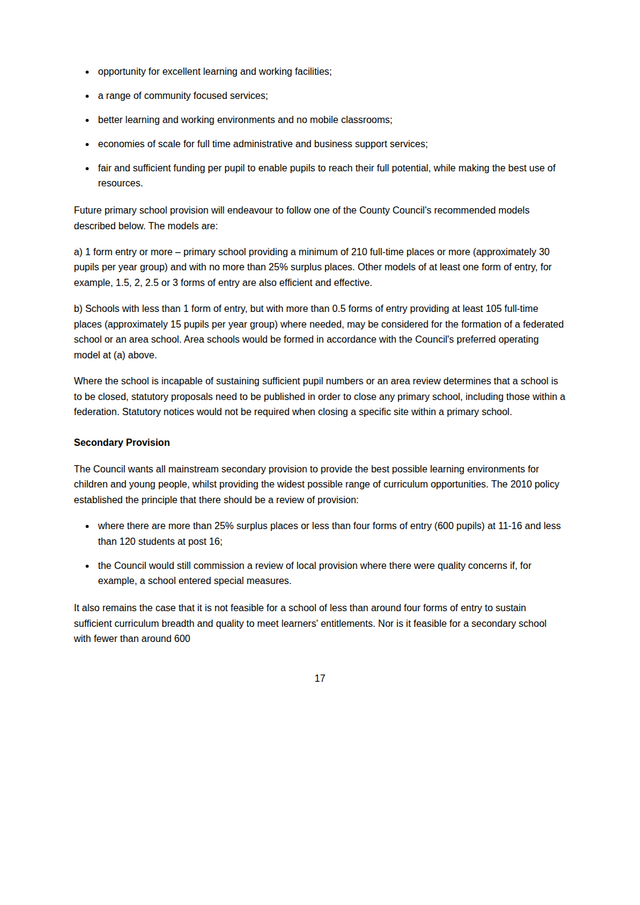opportunity for excellent learning and working facilities;
a range of community focused services;
better learning and working environments and no mobile classrooms;
economies of scale for full time administrative and business support services;
fair and sufficient funding per pupil to enable pupils to reach their full potential, while making the best use of resources.
Future primary school provision will endeavour to follow one of the County Council's recommended models described below. The models are:
a) 1 form entry or more – primary school providing a minimum of 210 full-time places or more (approximately 30 pupils per year group) and with no more than 25% surplus places. Other models of at least one form of entry, for example, 1.5, 2, 2.5 or 3 forms of entry are also efficient and effective.
b) Schools with less than 1 form of entry, but with more than 0.5 forms of entry providing at least 105 full-time places (approximately 15 pupils per year group) where needed, may be considered for the formation of a federated school or an area school. Area schools would be formed in accordance with the Council's preferred operating model at (a) above.
Where the school is incapable of sustaining sufficient pupil numbers or an area review determines that a school is to be closed, statutory proposals need to be published in order to close any primary school, including those within a federation. Statutory notices would not be required when closing a specific site within a primary school.
Secondary Provision
The Council wants all mainstream secondary provision to provide the best possible learning environments for children and young people, whilst providing the widest possible range of curriculum opportunities. The 2010 policy established the principle that there should be a review of provision:
where there are more than 25% surplus places or less than four forms of entry (600 pupils) at 11-16 and less than 120 students at post 16;
the Council would still commission a review of local provision where there were quality concerns if, for example, a school entered special measures.
It also remains the case that it is not feasible for a school of less than around four forms of entry to sustain sufficient curriculum breadth and quality to meet learners' entitlements. Nor is it feasible for a secondary school with fewer than around 600
17